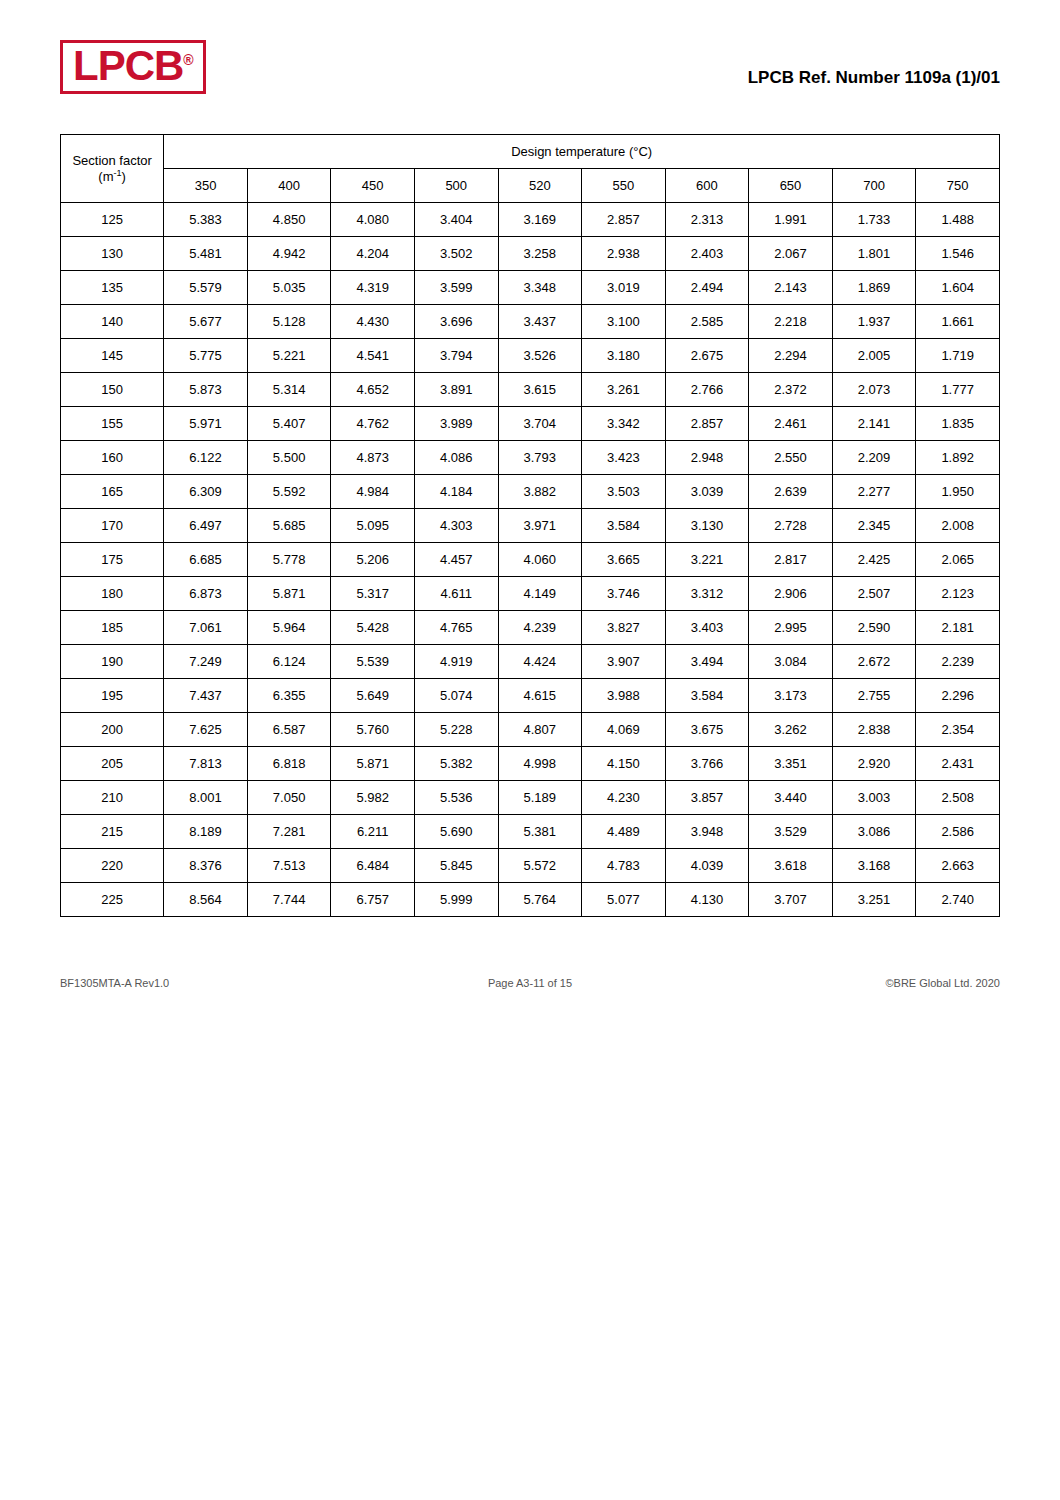LPCB®
LPCB Ref. Number 1109a (1)/01
| Section factor (m -1 ) | Design temperature (°C) |
| --- | --- |
| 350 | 400 | 450 | 500 | 520 | 550 | 600 | 650 | 700 | 750 |
| 125 | 5.383 | 4.850 | 4.080 | 3.404 | 3.169 | 2.857 | 2.313 | 1.991 | 1.733 | 1.488 |
| 130 | 5.481 | 4.942 | 4.204 | 3.502 | 3.258 | 2.938 | 2.403 | 2.067 | 1.801 | 1.546 |
| 135 | 5.579 | 5.035 | 4.319 | 3.599 | 3.348 | 3.019 | 2.494 | 2.143 | 1.869 | 1.604 |
| 140 | 5.677 | 5.128 | 4.430 | 3.696 | 3.437 | 3.100 | 2.585 | 2.218 | 1.937 | 1.661 |
| 145 | 5.775 | 5.221 | 4.541 | 3.794 | 3.526 | 3.180 | 2.675 | 2.294 | 2.005 | 1.719 |
| 150 | 5.873 | 5.314 | 4.652 | 3.891 | 3.615 | 3.261 | 2.766 | 2.372 | 2.073 | 1.777 |
| 155 | 5.971 | 5.407 | 4.762 | 3.989 | 3.704 | 3.342 | 2.857 | 2.461 | 2.141 | 1.835 |
| 160 | 6.122 | 5.500 | 4.873 | 4.086 | 3.793 | 3.423 | 2.948 | 2.550 | 2.209 | 1.892 |
| 165 | 6.309 | 5.592 | 4.984 | 4.184 | 3.882 | 3.503 | 3.039 | 2.639 | 2.277 | 1.950 |
| 170 | 6.497 | 5.685 | 5.095 | 4.303 | 3.971 | 3.584 | 3.130 | 2.728 | 2.345 | 2.008 |
| 175 | 6.685 | 5.778 | 5.206 | 4.457 | 4.060 | 3.665 | 3.221 | 2.817 | 2.425 | 2.065 |
| 180 | 6.873 | 5.871 | 5.317 | 4.611 | 4.149 | 3.746 | 3.312 | 2.906 | 2.507 | 2.123 |
| 185 | 7.061 | 5.964 | 5.428 | 4.765 | 4.239 | 3.827 | 3.403 | 2.995 | 2.590 | 2.181 |
| 190 | 7.249 | 6.124 | 5.539 | 4.919 | 4.424 | 3.907 | 3.494 | 3.084 | 2.672 | 2.239 |
| 195 | 7.437 | 6.355 | 5.649 | 5.074 | 4.615 | 3.988 | 3.584 | 3.173 | 2.755 | 2.296 |
| 200 | 7.625 | 6.587 | 5.760 | 5.228 | 4.807 | 4.069 | 3.675 | 3.262 | 2.838 | 2.354 |
| 205 | 7.813 | 6.818 | 5.871 | 5.382 | 4.998 | 4.150 | 3.766 | 3.351 | 2.920 | 2.431 |
| 210 | 8.001 | 7.050 | 5.982 | 5.536 | 5.189 | 4.230 | 3.857 | 3.440 | 3.003 | 2.508 |
| 215 | 8.189 | 7.281 | 6.211 | 5.690 | 5.381 | 4.489 | 3.948 | 3.529 | 3.086 | 2.586 |
| 220 | 8.376 | 7.513 | 6.484 | 5.845 | 5.572 | 4.783 | 4.039 | 3.618 | 3.168 | 2.663 |
| 225 | 8.564 | 7.744 | 6.757 | 5.999 | 5.764 | 5.077 | 4.130 | 3.707 | 3.251 | 2.740 |
BF1305MTA-A Rev1.0 Page A3-11 of 15 ©BRE Global Ltd. 2020